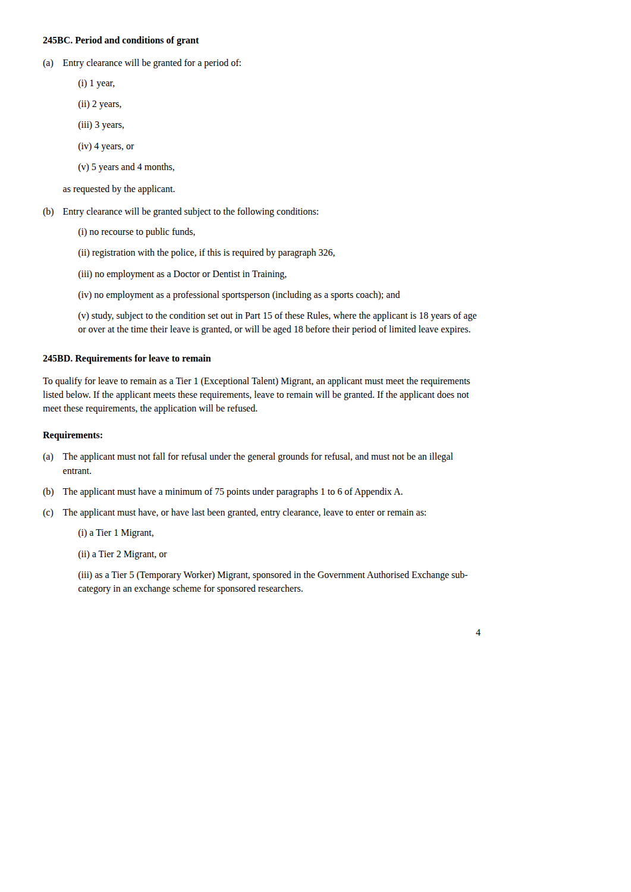245BC. Period and conditions of grant
(a) Entry clearance will be granted for a period of:
(i) 1 year,
(ii) 2 years,
(iii) 3 years,
(iv) 4 years, or
(v) 5 years and 4 months,
as requested by the applicant.
(b) Entry clearance will be granted subject to the following conditions:
(i) no recourse to public funds,
(ii) registration with the police, if this is required by paragraph 326,
(iii) no employment as a Doctor or Dentist in Training,
(iv) no employment as a professional sportsperson (including as a sports coach); and
(v) study, subject to the condition set out in Part 15 of these Rules, where the applicant is 18 years of age or over at the time their leave is granted, or will be aged 18 before their period of limited leave expires.
245BD. Requirements for leave to remain
To qualify for leave to remain as a Tier 1 (Exceptional Talent) Migrant, an applicant must meet the requirements listed below. If the applicant meets these requirements, leave to remain will be granted. If the applicant does not meet these requirements, the application will be refused.
Requirements:
(a) The applicant must not fall for refusal under the general grounds for refusal, and must not be an illegal entrant.
(b) The applicant must have a minimum of 75 points under paragraphs 1 to 6 of Appendix A.
(c) The applicant must have, or have last been granted, entry clearance, leave to enter or remain as:
(i) a Tier 1 Migrant,
(ii) a Tier 2 Migrant, or
(iii) as a Tier 5 (Temporary Worker) Migrant, sponsored in the Government Authorised Exchange sub-category in an exchange scheme for sponsored researchers.
4